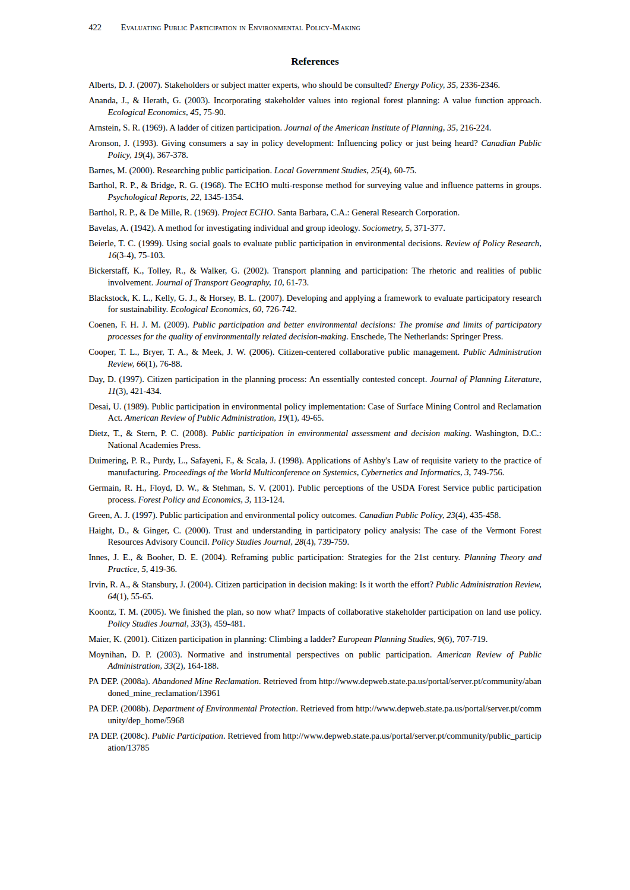422 Evaluating Public Participation in Environmental Policy-Making
References
Alberts, D. J. (2007). Stakeholders or subject matter experts, who should be consulted? Energy Policy, 35, 2336-2346.
Ananda, J., & Herath, G. (2003). Incorporating stakeholder values into regional forest planning: A value function approach. Ecological Economics, 45, 75-90.
Arnstein, S. R. (1969). A ladder of citizen participation. Journal of the American Institute of Planning, 35, 216-224.
Aronson, J. (1993). Giving consumers a say in policy development: Influencing policy or just being heard? Canadian Public Policy, 19(4), 367-378.
Barnes, M. (2000). Researching public participation. Local Government Studies, 25(4), 60-75.
Barthol, R. P., & Bridge, R. G. (1968). The ECHO multi-response method for surveying value and influence patterns in groups. Psychological Reports, 22, 1345-1354.
Barthol, R. P., & De Mille, R. (1969). Project ECHO. Santa Barbara, C.A.: General Research Corporation.
Bavelas, A. (1942). A method for investigating individual and group ideology. Sociometry, 5, 371-377.
Beierle, T. C. (1999). Using social goals to evaluate public participation in environmental decisions. Review of Policy Research, 16(3-4), 75-103.
Bickerstaff, K., Tolley, R., & Walker, G. (2002). Transport planning and participation: The rhetoric and realities of public involvement. Journal of Transport Geography, 10, 61-73.
Blackstock, K. L., Kelly, G. J., & Horsey, B. L. (2007). Developing and applying a framework to evaluate participatory research for sustainability. Ecological Economics, 60, 726-742.
Coenen, F. H. J. M. (2009). Public participation and better environmental decisions: The promise and limits of participatory processes for the quality of environmentally related decision-making. Enschede, The Netherlands: Springer Press.
Cooper, T. L., Bryer, T. A., & Meek, J. W. (2006). Citizen-centered collaborative public management. Public Administration Review, 66(1), 76-88.
Day, D. (1997). Citizen participation in the planning process: An essentially contested concept. Journal of Planning Literature, 11(3), 421-434.
Desai, U. (1989). Public participation in environmental policy implementation: Case of Surface Mining Control and Reclamation Act. American Review of Public Administration, 19(1), 49-65.
Dietz, T., & Stern, P. C. (2008). Public participation in environmental assessment and decision making. Washington, D.C.: National Academies Press.
Duimering, P. R., Purdy, L., Safayeni, F., & Scala, J. (1998). Applications of Ashby's Law of requisite variety to the practice of manufacturing. Proceedings of the World Multiconference on Systemics, Cybernetics and Informatics, 3, 749-756.
Germain, R. H., Floyd, D. W., & Stehman, S. V. (2001). Public perceptions of the USDA Forest Service public participation process. Forest Policy and Economics, 3, 113-124.
Green, A. J. (1997). Public participation and environmental policy outcomes. Canadian Public Policy, 23(4), 435-458.
Haight, D., & Ginger, C. (2000). Trust and understanding in participatory policy analysis: The case of the Vermont Forest Resources Advisory Council. Policy Studies Journal, 28(4), 739-759.
Innes, J. E., & Booher, D. E. (2004). Reframing public participation: Strategies for the 21st century. Planning Theory and Practice, 5, 419-36.
Irvin, R. A., & Stansbury, J. (2004). Citizen participation in decision making: Is it worth the effort? Public Administration Review, 64(1), 55-65.
Koontz, T. M. (2005). We finished the plan, so now what? Impacts of collaborative stakeholder participation on land use policy. Policy Studies Journal, 33(3), 459-481.
Maier, K. (2001). Citizen participation in planning: Climbing a ladder? European Planning Studies, 9(6), 707-719.
Moynihan, D. P. (2003). Normative and instrumental perspectives on public participation. American Review of Public Administration, 33(2), 164-188.
PA DEP. (2008a). Abandoned Mine Reclamation. Retrieved from http://www.depweb.state.pa.us/portal/server.pt/community/abandoned_mine_reclamation/13961
PA DEP. (2008b). Department of Environmental Protection. Retrieved from http://www.depweb.state.pa.us/portal/server.pt/community/dep_home/5968
PA DEP. (2008c). Public Participation. Retrieved from http://www.depweb.state.pa.us/portal/server.pt/community/public_participation/13785